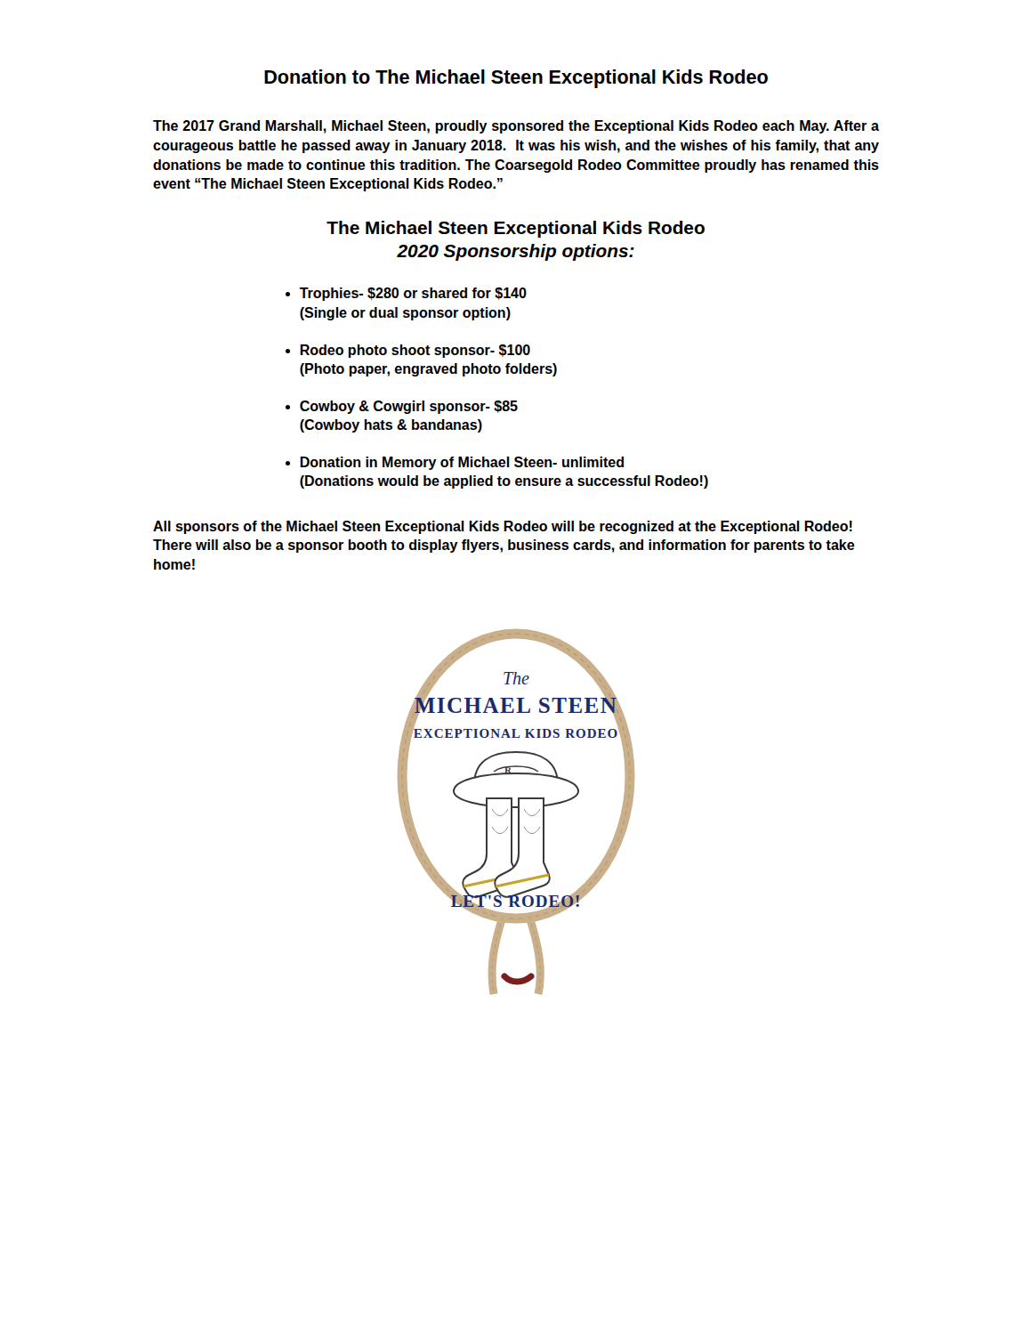Donation to The Michael Steen Exceptional Kids Rodeo
The 2017 Grand Marshall, Michael Steen, proudly sponsored the Exceptional Kids Rodeo each May. After a courageous battle he passed away in January 2018. It was his wish, and the wishes of his family, that any donations be made to continue this tradition. The Coarsegold Rodeo Committee proudly has renamed this event “The Michael Steen Exceptional Kids Rodeo.”
The Michael Steen Exceptional Kids Rodeo 2020 Sponsorship options:
Trophies- $280 or shared for $140
(Single or dual sponsor option)
Rodeo photo shoot sponsor- $100
(Photo paper, engraved photo folders)
Cowboy & Cowgirl sponsor- $85
(Cowboy hats & bandanas)
Donation in Memory of Michael Steen- unlimited
(Donations would be applied to ensure a successful Rodeo!)
All sponsors of the Michael Steen Exceptional Kids Rodeo will be recognized at the Exceptional Rodeo! There will also be a sponsor booth to display flyers, business cards, and information for parents to take home!
The MICHAEL STEEN EXCEPTIONAL KIDS RODEO R LET'S RODEO!